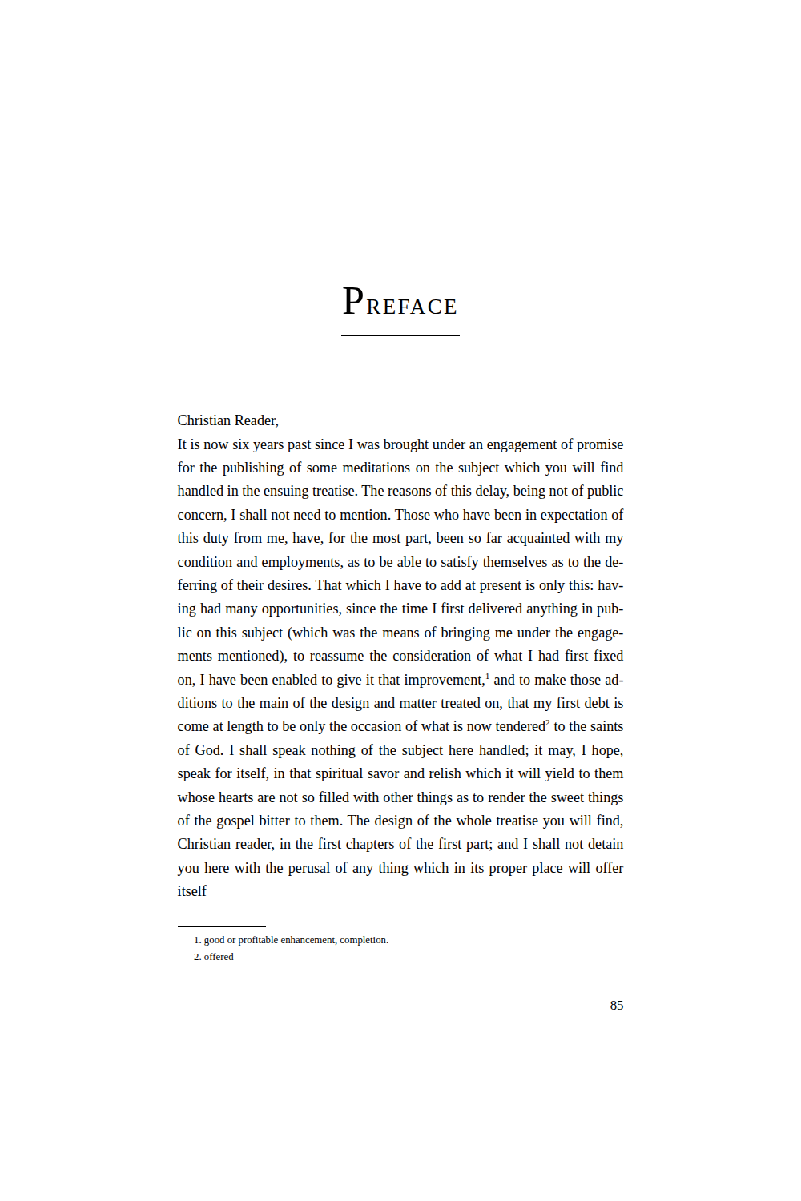Preface
Christian Reader,
It is now six years past since I was brought under an engagement of promise for the publishing of some meditations on the subject which you will find handled in the ensuing treatise. The reasons of this delay, being not of public concern, I shall not need to mention. Those who have been in expectation of this duty from me, have, for the most part, been so far acquainted with my condition and employments, as to be able to satisfy themselves as to the deferring of their desires. That which I have to add at present is only this: having had many opportunities, since the time I first delivered anything in public on this subject (which was the means of bringing me under the engagements mentioned), to reassume the consideration of what I had first fixed on, I have been enabled to give it that improvement,1 and to make those additions to the main of the design and matter treated on, that my first debt is come at length to be only the occasion of what is now tendered2 to the saints of God. I shall speak nothing of the subject here handled; it may, I hope, speak for itself, in that spiritual savor and relish which it will yield to them whose hearts are not so filled with other things as to render the sweet things of the gospel bitter to them. The design of the whole treatise you will find, Christian reader, in the first chapters of the first part; and I shall not detain you here with the perusal of any thing which in its proper place will offer itself
1. good or profitable enhancement, completion.
2. offered
85